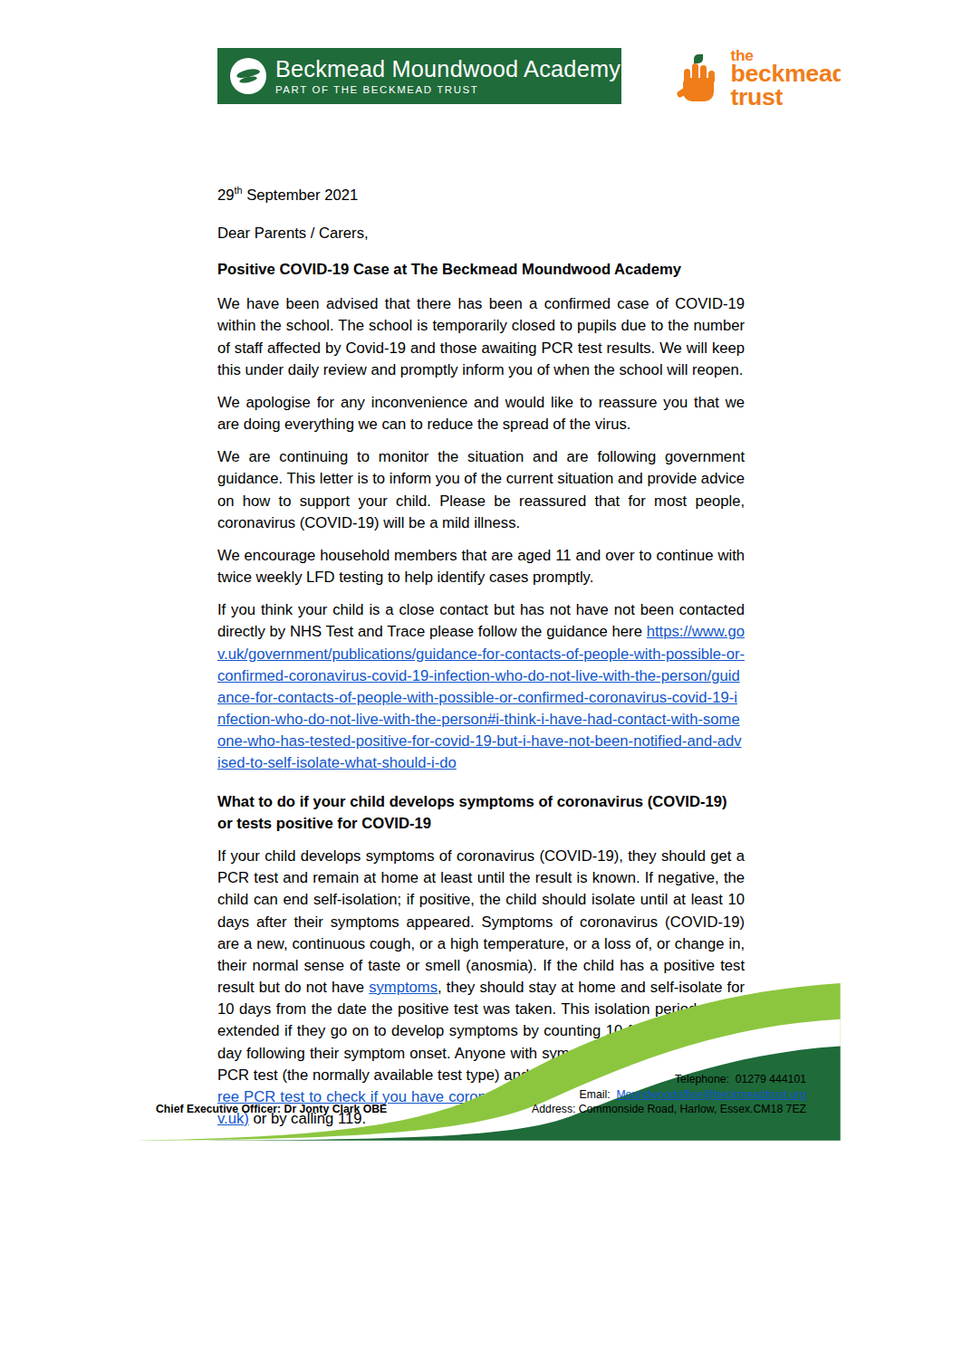Beckmead Moundwood Academy
PART OF THE BECKMEAD TRUST
the beckmead
trust
29th September 2021
Dear Parents / Carers,
Positive COVID-19 Case at The Beckmead Moundwood Academy
We have been advised that there has been a confirmed case of COVID-19 within the school. The school is temporarily closed to pupils due to the number of staff affected by Covid-19 and those awaiting PCR test results. We will keep this under daily review and promptly inform you of when the school will reopen.
We apologise for any inconvenience and would like to reassure you that we are doing everything we can to reduce the spread of the virus.
We are continuing to monitor the situation and are following government guidance. This letter is to inform you of the current situation and provide advice on how to support your child. Please be reassured that for most people, coronavirus (COVID-19) will be a mild illness.
We encourage household members that are aged 11 and over to continue with twice weekly LFD testing to help identify cases promptly.
If you think your child is a close contact but has not have not been contacted directly by NHS Test and Trace please follow the guidance here https://www.gov.uk/government/publications/guidance-for-contacts-of-people-with-possible-or-confirmed-coronavirus-covid-19-infection-who-do-not-live-with-the-person/guidance-for-contacts-of-people-with-possible-or-confirmed-coronavirus-covid-19-infection-who-do-not-live-with-the-person#i-think-i-have-had-contact-with-someone-who-has-tested-positive-for-covid-19-but-i-have-not-been-notified-and-advised-to-self-isolate-what-should-i-do
What to do if your child develops symptoms of coronavirus (COVID-19) or tests positive for COVID-19
If your child develops symptoms of coronavirus (COVID-19), they should get a PCR test and remain at home at least until the result is known. If negative, the child can end self-isolation; if positive, the child should isolate until at least 10 days after their symptoms appeared. Symptoms of coronavirus (COVID-19) are a new, continuous cough, or a high temperature, or a loss of, or change in, their normal sense of taste or smell (anosmia). If the child has a positive test result but do not have symptoms, they should stay at home and self-isolate for 10 days from the date the positive test was taken. This isolation period will be extended if they go on to develop symptoms by counting 10 full days from the day following their symptom onset. Anyone with symptoms will be eligible for a PCR test (the normally available test type) and this can be arranged via Get a free PCR test to check if you have coronavirus (COVID-19) - GOV.UK (www.gov.uk) or by calling 119.
Chief Executive Officer: Dr Jonty Clark OBE
Telephone: 01279 444101
Email: Moundwoodoffice@beckmeadtrust.org
Address: Commonside Road, Harlow, Essex.CM18 7EZ